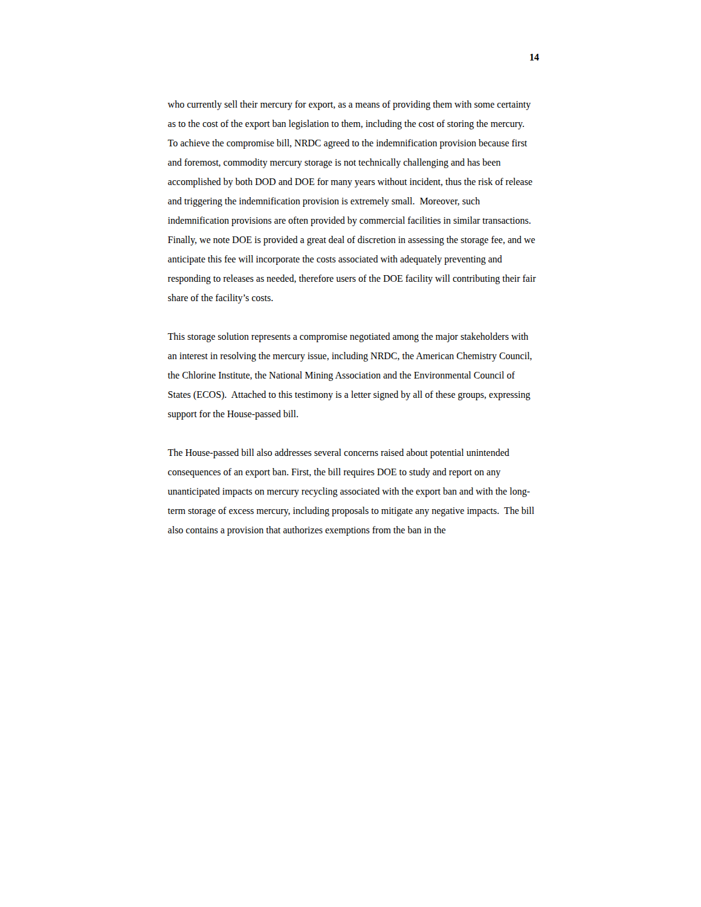14
who currently sell their mercury for export, as a means of providing them with some certainty as to the cost of the export ban legislation to them, including the cost of storing the mercury. To achieve the compromise bill, NRDC agreed to the indemnification provision because first and foremost, commodity mercury storage is not technically challenging and has been accomplished by both DOD and DOE for many years without incident, thus the risk of release and triggering the indemnification provision is extremely small. Moreover, such indemnification provisions are often provided by commercial facilities in similar transactions. Finally, we note DOE is provided a great deal of discretion in assessing the storage fee, and we anticipate this fee will incorporate the costs associated with adequately preventing and responding to releases as needed, therefore users of the DOE facility will contributing their fair share of the facility’s costs.
This storage solution represents a compromise negotiated among the major stakeholders with an interest in resolving the mercury issue, including NRDC, the American Chemistry Council, the Chlorine Institute, the National Mining Association and the Environmental Council of States (ECOS). Attached to this testimony is a letter signed by all of these groups, expressing support for the House-passed bill.
The House-passed bill also addresses several concerns raised about potential unintended consequences of an export ban. First, the bill requires DOE to study and report on any unanticipated impacts on mercury recycling associated with the export ban and with the long-term storage of excess mercury, including proposals to mitigate any negative impacts. The bill also contains a provision that authorizes exemptions from the ban in the